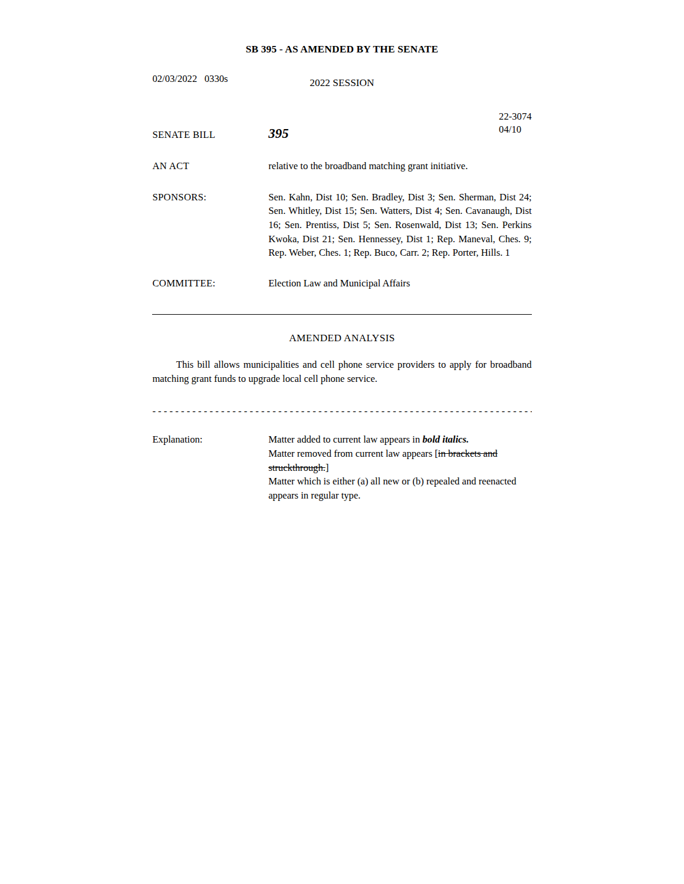SB 395 - AS AMENDED BY THE SENATE
02/03/2022 0330s
2022 SESSION
22-3074
04/10
SENATE BILL
395
AN ACT
relative to the broadband matching grant initiative.
SPONSORS:
Sen. Kahn, Dist 10; Sen. Bradley, Dist 3; Sen. Sherman, Dist 24; Sen. Whitley, Dist 15; Sen. Watters, Dist 4; Sen. Cavanaugh, Dist 16; Sen. Prentiss, Dist 5; Sen. Rosenwald, Dist 13; Sen. Perkins Kwoka, Dist 21; Sen. Hennessey, Dist 1; Rep. Maneval, Ches. 9; Rep. Weber, Ches. 1; Rep. Buco, Carr. 2; Rep. Porter, Hills. 1
COMMITTEE:
Election Law and Municipal Affairs
AMENDED ANALYSIS
This bill allows municipalities and cell phone service providers to apply for broadband matching grant funds to upgrade local cell phone service.
- - - - - - - - - - - - - - - - - - - - - - - - - - - - - - - - - - - - - - - - - - - - - - - - - - - - - - - - - - - - - - - - - - - - - - -
Explanation:
Matter added to current law appears in bold italics.
Matter removed from current law appears [in brackets and struckthrough.]
Matter which is either (a) all new or (b) repealed and reenacted appears in regular type.